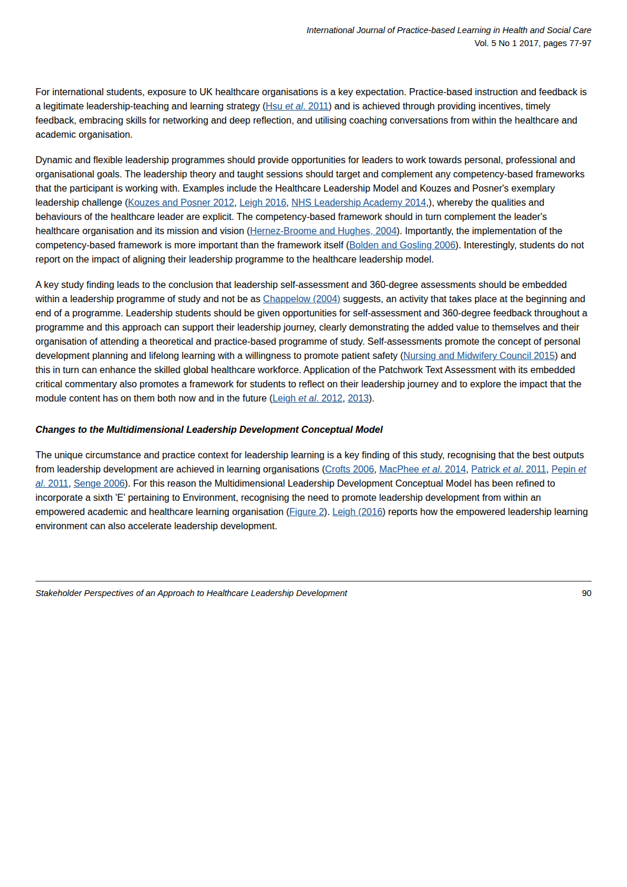International Journal of Practice-based Learning in Health and Social Care
Vol. 5 No 1 2017, pages 77-97
For international students, exposure to UK healthcare organisations is a key expectation. Practice-based instruction and feedback is a legitimate leadership-teaching and learning strategy (Hsu et al. 2011) and is achieved through providing incentives, timely feedback, embracing skills for networking and deep reflection, and utilising coaching conversations from within the healthcare and academic organisation.
Dynamic and flexible leadership programmes should provide opportunities for leaders to work towards personal, professional and organisational goals. The leadership theory and taught sessions should target and complement any competency-based frameworks that the participant is working with. Examples include the Healthcare Leadership Model and Kouzes and Posner's exemplary leadership challenge (Kouzes and Posner 2012, Leigh 2016, NHS Leadership Academy 2014,), whereby the qualities and behaviours of the healthcare leader are explicit. The competency-based framework should in turn complement the leader's healthcare organisation and its mission and vision (Hernez-Broome and Hughes, 2004). Importantly, the implementation of the competency-based framework is more important than the framework itself (Bolden and Gosling 2006). Interestingly, students do not report on the impact of aligning their leadership programme to the healthcare leadership model.
A key study finding leads to the conclusion that leadership self-assessment and 360-degree assessments should be embedded within a leadership programme of study and not be as Chappelow (2004) suggests, an activity that takes place at the beginning and end of a programme. Leadership students should be given opportunities for self-assessment and 360-degree feedback throughout a programme and this approach can support their leadership journey, clearly demonstrating the added value to themselves and their organisation of attending a theoretical and practice-based programme of study. Self-assessments promote the concept of personal development planning and lifelong learning with a willingness to promote patient safety (Nursing and Midwifery Council 2015) and this in turn can enhance the skilled global healthcare workforce. Application of the Patchwork Text Assessment with its embedded critical commentary also promotes a framework for students to reflect on their leadership journey and to explore the impact that the module content has on them both now and in the future (Leigh et al. 2012, 2013).
Changes to the Multidimensional Leadership Development Conceptual Model
The unique circumstance and practice context for leadership learning is a key finding of this study, recognising that the best outputs from leadership development are achieved in learning organisations (Crofts 2006, MacPhee et al. 2014, Patrick et al. 2011, Pepin et al. 2011, Senge 2006). For this reason the Multidimensional Leadership Development Conceptual Model has been refined to incorporate a sixth 'E' pertaining to Environment, recognising the need to promote leadership development from within an empowered academic and healthcare learning organisation (Figure 2). Leigh (2016) reports how the empowered leadership learning environment can also accelerate leadership development.
Stakeholder Perspectives of an Approach to Healthcare Leadership Development 90